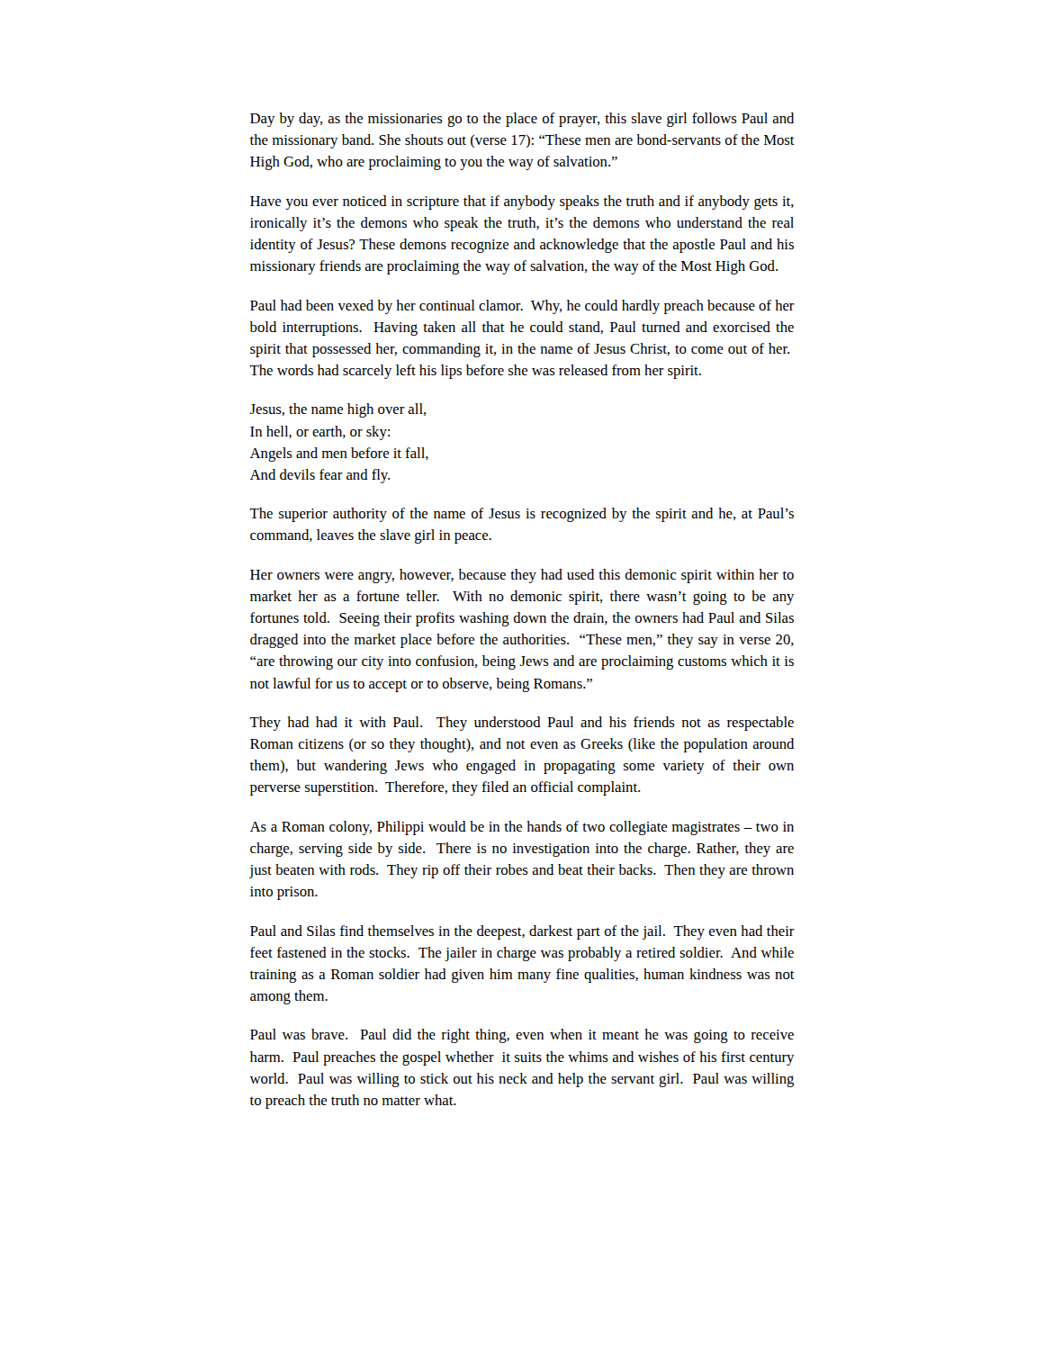Day by day, as the missionaries go to the place of prayer, this slave girl follows Paul and the missionary band. She shouts out (verse 17): “These men are bond-servants of the Most High God, who are proclaiming to you the way of salvation.”
Have you ever noticed in scripture that if anybody speaks the truth and if anybody gets it, ironically it’s the demons who speak the truth, it’s the demons who understand the real identity of Jesus? These demons recognize and acknowledge that the apostle Paul and his missionary friends are proclaiming the way of salvation, the way of the Most High God.
Paul had been vexed by her continual clamor. Why, he could hardly preach because of her bold interruptions. Having taken all that he could stand, Paul turned and exorcised the spirit that possessed her, commanding it, in the name of Jesus Christ, to come out of her. The words had scarcely left his lips before she was released from her spirit.
Jesus, the name high over all, In hell, or earth, or sky: Angels and men before it fall, And devils fear and fly.
The superior authority of the name of Jesus is recognized by the spirit and he, at Paul’s command, leaves the slave girl in peace.
Her owners were angry, however, because they had used this demonic spirit within her to market her as a fortune teller. With no demonic spirit, there wasn’t going to be any fortunes told. Seeing their profits washing down the drain, the owners had Paul and Silas dragged into the market place before the authorities. “These men,” they say in verse 20, “are throwing our city into confusion, being Jews and are proclaiming customs which it is not lawful for us to accept or to observe, being Romans.”
They had had it with Paul. They understood Paul and his friends not as respectable Roman citizens (or so they thought), and not even as Greeks (like the population around them), but wandering Jews who engaged in propagating some variety of their own perverse superstition. Therefore, they filed an official complaint.
As a Roman colony, Philippi would be in the hands of two collegiate magistrates – two in charge, serving side by side. There is no investigation into the charge. Rather, they are just beaten with rods. They rip off their robes and beat their backs. Then they are thrown into prison.
Paul and Silas find themselves in the deepest, darkest part of the jail. They even had their feet fastened in the stocks. The jailer in charge was probably a retired soldier. And while training as a Roman soldier had given him many fine qualities, human kindness was not among them.
Paul was brave. Paul did the right thing, even when it meant he was going to receive harm. Paul preaches the gospel whether it suits the whims and wishes of his first century world. Paul was willing to stick out his neck and help the servant girl. Paul was willing to preach the truth no matter what.